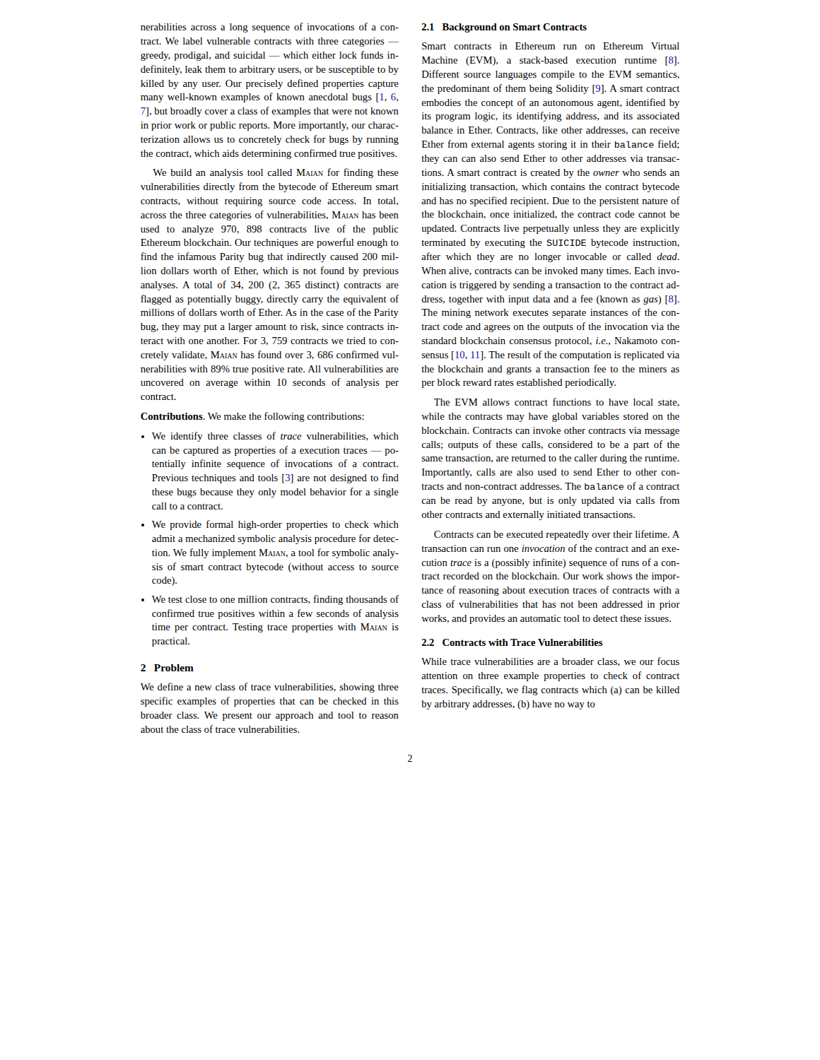nerabilities across a long sequence of invocations of a contract. We label vulnerable contracts with three categories — greedy, prodigal, and suicidal — which either lock funds indefinitely, leak them to arbitrary users, or be susceptible to by killed by any user. Our precisely defined properties capture many well-known examples of known anecdotal bugs [1, 6, 7], but broadly cover a class of examples that were not known in prior work or public reports. More importantly, our characterization allows us to concretely check for bugs by running the contract, which aids determining confirmed true positives.
We build an analysis tool called Maian for finding these vulnerabilities directly from the bytecode of Ethereum smart contracts, without requiring source code access. In total, across the three categories of vulnerabilities, Maian has been used to analyze 970, 898 contracts live of the public Ethereum blockchain. Our techniques are powerful enough to find the infamous Parity bug that indirectly caused 200 million dollars worth of Ether, which is not found by previous analyses. A total of 34, 200 (2, 365 distinct) contracts are flagged as potentially buggy, directly carry the equivalent of millions of dollars worth of Ether. As in the case of the Parity bug, they may put a larger amount to risk, since contracts interact with one another. For 3, 759 contracts we tried to concretely validate, Maian has found over 3, 686 confirmed vulnerabilities with 89% true positive rate. All vulnerabilities are uncovered on average within 10 seconds of analysis per contract.
Contributions. We make the following contributions:
We identify three classes of trace vulnerabilities, which can be captured as properties of a execution traces — potentially infinite sequence of invocations of a contract. Previous techniques and tools [3] are not designed to find these bugs because they only model behavior for a single call to a contract.
We provide formal high-order properties to check which admit a mechanized symbolic analysis procedure for detection. We fully implement Maian, a tool for symbolic analysis of smart contract bytecode (without access to source code).
We test close to one million contracts, finding thousands of confirmed true positives within a few seconds of analysis time per contract. Testing trace properties with Maian is practical.
2 Problem
We define a new class of trace vulnerabilities, showing three specific examples of properties that can be checked in this broader class. We present our approach and tool to reason about the class of trace vulnerabilities.
2.1 Background on Smart Contracts
Smart contracts in Ethereum run on Ethereum Virtual Machine (EVM), a stack-based execution runtime [8]. Different source languages compile to the EVM semantics, the predominant of them being Solidity [9]. A smart contract embodies the concept of an autonomous agent, identified by its program logic, its identifying address, and its associated balance in Ether. Contracts, like other addresses, can receive Ether from external agents storing it in their balance field; they can can also send Ether to other addresses via transactions. A smart contract is created by the owner who sends an initializing transaction, which contains the contract bytecode and has no specified recipient. Due to the persistent nature of the blockchain, once initialized, the contract code cannot be updated. Contracts live perpetually unless they are explicitly terminated by executing the SUICIDE bytecode instruction, after which they are no longer invocable or called dead. When alive, contracts can be invoked many times. Each invocation is triggered by sending a transaction to the contract address, together with input data and a fee (known as gas) [8]. The mining network executes separate instances of the contract code and agrees on the outputs of the invocation via the standard blockchain consensus protocol, i.e., Nakamoto consensus [10, 11]. The result of the computation is replicated via the blockchain and grants a transaction fee to the miners as per block reward rates established periodically.
The EVM allows contract functions to have local state, while the contracts may have global variables stored on the blockchain. Contracts can invoke other contracts via message calls; outputs of these calls, considered to be a part of the same transaction, are returned to the caller during the runtime. Importantly, calls are also used to send Ether to other contracts and non-contract addresses. The balance of a contract can be read by anyone, but is only updated via calls from other contracts and externally initiated transactions.
Contracts can be executed repeatedly over their lifetime. A transaction can run one invocation of the contract and an execution trace is a (possibly infinite) sequence of runs of a contract recorded on the blockchain. Our work shows the importance of reasoning about execution traces of contracts with a class of vulnerabilities that has not been addressed in prior works, and provides an automatic tool to detect these issues.
2.2 Contracts with Trace Vulnerabilities
While trace vulnerabilities are a broader class, we our focus attention on three example properties to check of contract traces. Specifically, we flag contracts which (a) can be killed by arbitrary addresses, (b) have no way to
2